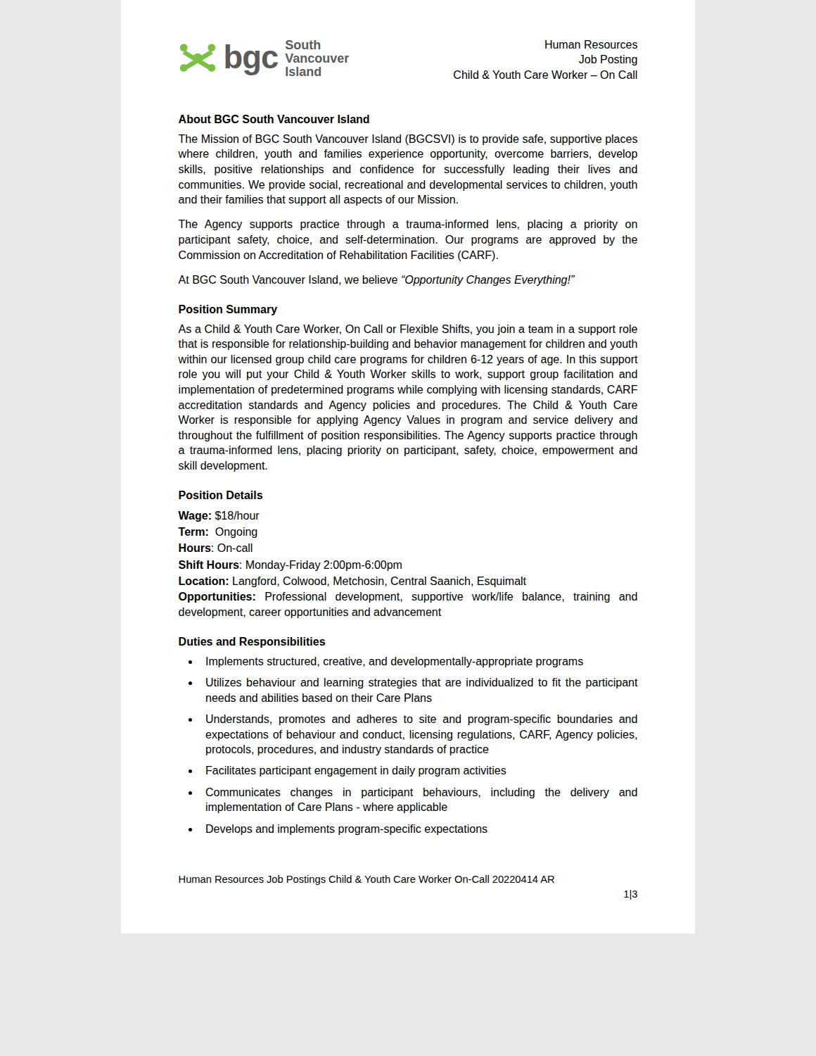bgc
South
Vancouver
Island
Human Resources
Job Posting
Child & Youth Care Worker – On Call
About BGC South Vancouver Island
The Mission of BGC South Vancouver Island (BGCSVI) is to provide safe, supportive places where children, youth and families experience opportunity, overcome barriers, develop skills, positive relationships and confidence for successfully leading their lives and communities. We provide social, recreational and developmental services to children, youth and their families that support all aspects of our Mission.
The Agency supports practice through a trauma-informed lens, placing a priority on participant safety, choice, and self-determination. Our programs are approved by the Commission on Accreditation of Rehabilitation Facilities (CARF).
At BGC South Vancouver Island, we believe “Opportunity Changes Everything!”
Position Summary
As a Child & Youth Care Worker, On Call or Flexible Shifts, you join a team in a support role that is responsible for relationship-building and behavior management for children and youth within our licensed group child care programs for children 6-12 years of age. In this support role you will put your Child & Youth Worker skills to work, support group facilitation and implementation of predetermined programs while complying with licensing standards, CARF accreditation standards and Agency policies and procedures. The Child & Youth Care Worker is responsible for applying Agency Values in program and service delivery and throughout the fulfillment of position responsibilities. The Agency supports practice through a trauma-informed lens, placing priority on participant, safety, choice, empowerment and skill development.
Position Details
Wage: $18/hour
Term: Ongoing
Hours: On-call
Shift Hours: Monday-Friday 2:00pm-6:00pm
Location: Langford, Colwood, Metchosin, Central Saanich, Esquimalt
Opportunities: Professional development, supportive work/life balance, training and development, career opportunities and advancement
Duties and Responsibilities
Implements structured, creative, and developmentally-appropriate programs
Utilizes behaviour and learning strategies that are individualized to fit the participant needs and abilities based on their Care Plans
Understands, promotes and adheres to site and program-specific boundaries and expectations of behaviour and conduct, licensing regulations, CARF, Agency policies, protocols, procedures, and industry standards of practice
Facilitates participant engagement in daily program activities
Communicates changes in participant behaviours, including the delivery and implementation of Care Plans - where applicable
Develops and implements program-specific expectations
Human Resources Job Postings Child & Youth Care Worker On-Call 20220414 AR
1|3